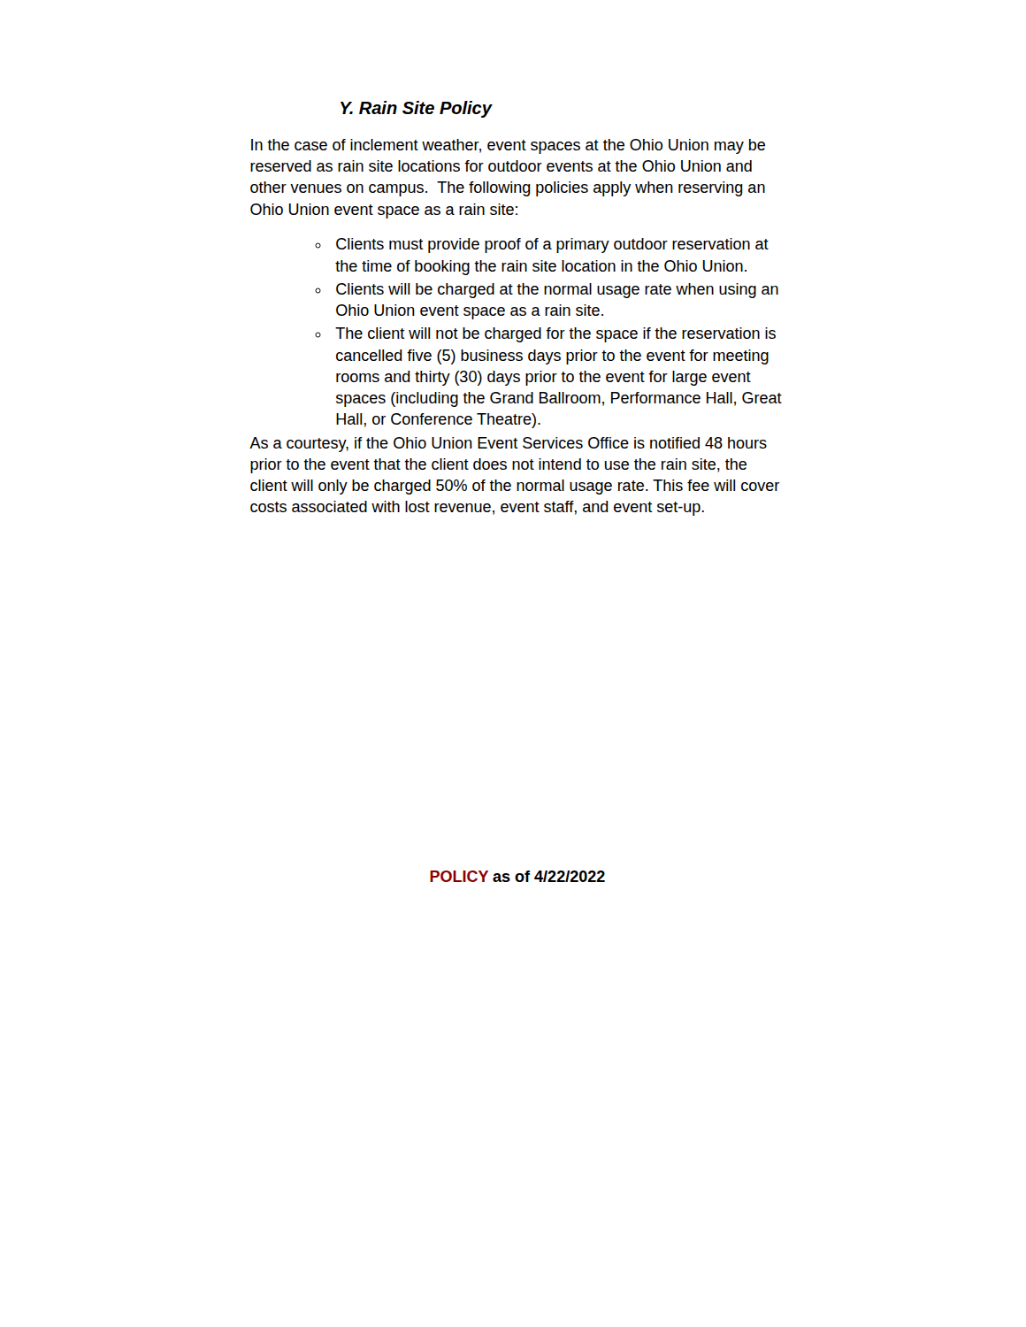Y. Rain Site Policy
In the case of inclement weather, event spaces at the Ohio Union may be reserved as rain site locations for outdoor events at the Ohio Union and other venues on campus. The following policies apply when reserving an Ohio Union event space as a rain site:
Clients must provide proof of a primary outdoor reservation at the time of booking the rain site location in the Ohio Union.
Clients will be charged at the normal usage rate when using an Ohio Union event space as a rain site.
The client will not be charged for the space if the reservation is cancelled five (5) business days prior to the event for meeting rooms and thirty (30) days prior to the event for large event spaces (including the Grand Ballroom, Performance Hall, Great Hall, or Conference Theatre).
As a courtesy, if the Ohio Union Event Services Office is notified 48 hours prior to the event that the client does not intend to use the rain site, the client will only be charged 50% of the normal usage rate. This fee will cover costs associated with lost revenue, event staff, and event set-up.
POLICY as of 4/22/2022